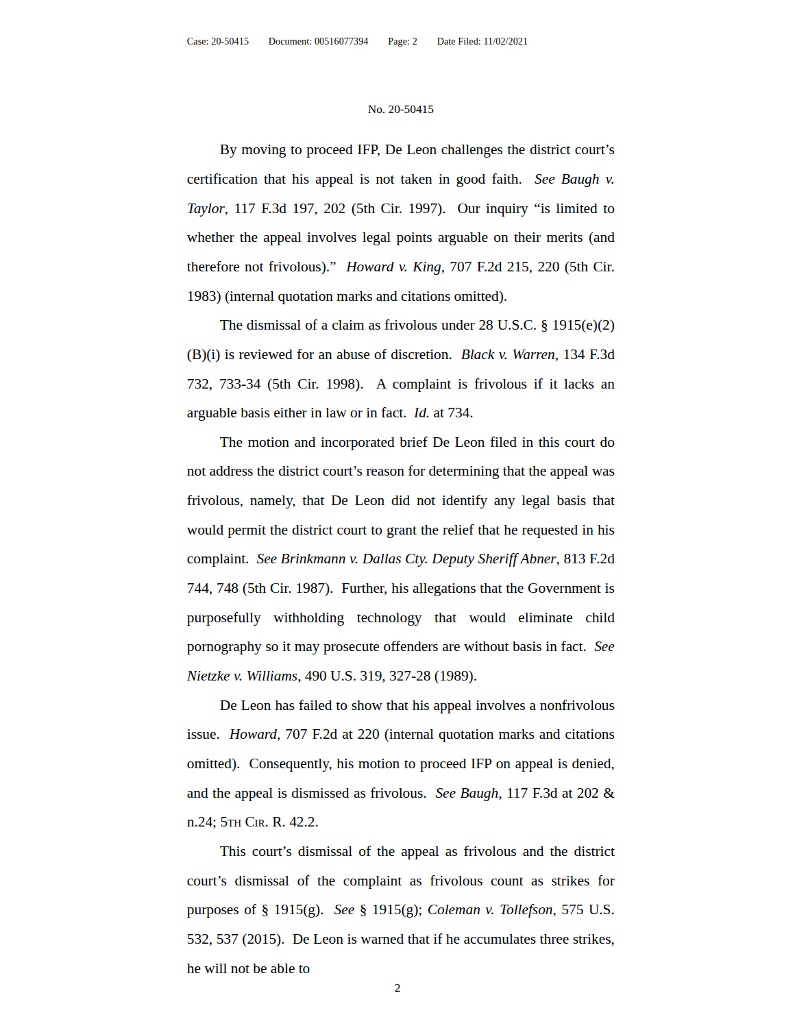Case: 20-50415 Document: 00516077394 Page: 2 Date Filed: 11/02/2021
No. 20-50415
By moving to proceed IFP, De Leon challenges the district court’s certification that his appeal is not taken in good faith. See Baugh v. Taylor, 117 F.3d 197, 202 (5th Cir. 1997). Our inquiry “is limited to whether the appeal involves legal points arguable on their merits (and therefore not frivolous).” Howard v. King, 707 F.2d 215, 220 (5th Cir. 1983) (internal quotation marks and citations omitted).
The dismissal of a claim as frivolous under 28 U.S.C. § 1915(e)(2)(B)(i) is reviewed for an abuse of discretion. Black v. Warren, 134 F.3d 732, 733-34 (5th Cir. 1998). A complaint is frivolous if it lacks an arguable basis either in law or in fact. Id. at 734.
The motion and incorporated brief De Leon filed in this court do not address the district court’s reason for determining that the appeal was frivolous, namely, that De Leon did not identify any legal basis that would permit the district court to grant the relief that he requested in his complaint. See Brinkmann v. Dallas Cty. Deputy Sheriff Abner, 813 F.2d 744, 748 (5th Cir. 1987). Further, his allegations that the Government is purposefully withholding technology that would eliminate child pornography so it may prosecute offenders are without basis in fact. See Nietzke v. Williams, 490 U.S. 319, 327-28 (1989).
De Leon has failed to show that his appeal involves a nonfrivolous issue. Howard, 707 F.2d at 220 (internal quotation marks and citations omitted). Consequently, his motion to proceed IFP on appeal is denied, and the appeal is dismissed as frivolous. See Baugh, 117 F.3d at 202 & n.24; 5th Cir. R. 42.2.
This court’s dismissal of the appeal as frivolous and the district court’s dismissal of the complaint as frivolous count as strikes for purposes of § 1915(g). See § 1915(g); Coleman v. Tollefson, 575 U.S. 532, 537 (2015). De Leon is warned that if he accumulates three strikes, he will not be able to
2